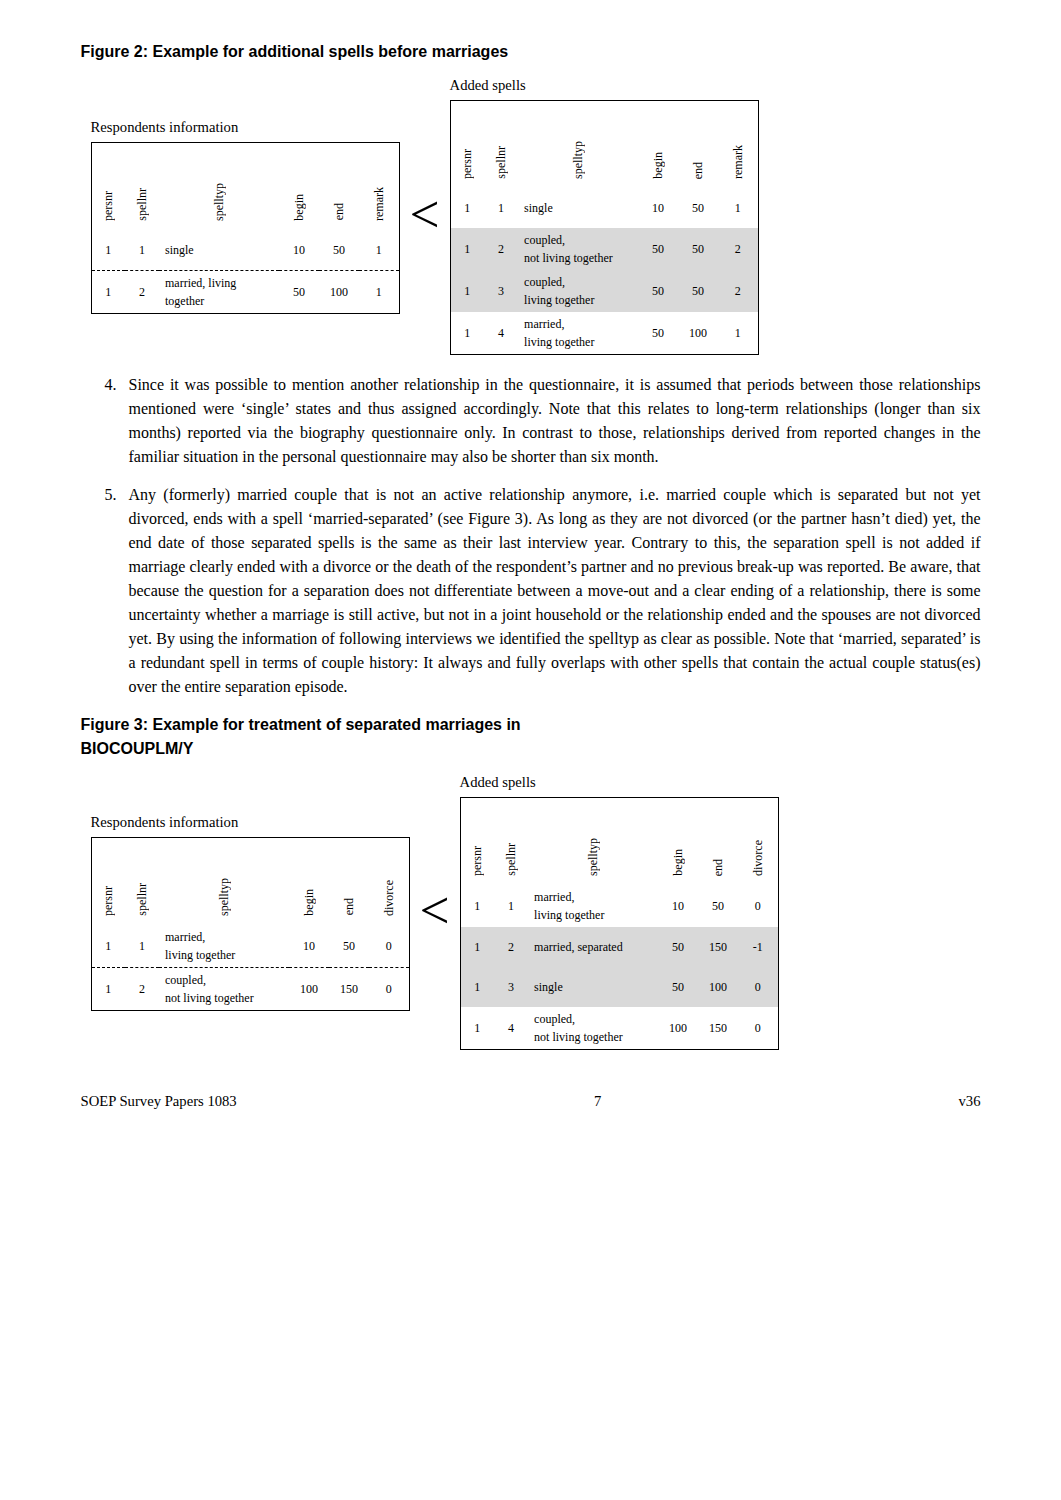Figure 2: Example for additional spells before marriages
Respondents information
| persnr | spellnr | spelltyp | begin | end | remark |
| --- | --- | --- | --- | --- | --- |
| 1 | 1 | single | 10 | 50 | 1 |
| 1 | 2 | married, living together | 50 | 100 | 1 |
<
Added spells
| persnr | spellnr | spelltyp | begin | end | remark |
| --- | --- | --- | --- | --- | --- |
| 1 | 1 | single | 10 | 50 | 1 |
| 1 | 2 | coupled, not living together | 50 | 50 | 2 |
| 1 | 3 | coupled, living together | 50 | 50 | 2 |
| 1 | 4 | married, living together | 50 | 100 | 1 |
Since it was possible to mention another relationship in the questionnaire, it is assumed that periods between those relationships mentioned were ‘single’ states and thus assigned accordingly. Note that this relates to long-term relationships (longer than six months) reported via the biography questionnaire only. In contrast to those, relationships derived from reported changes in the familiar situation in the personal questionnaire may also be shorter than six month.
Any (formerly) married couple that is not an active relationship anymore, i.e. married couple which is separated but not yet divorced, ends with a spell ‘married-separated’ (see Figure 3). As long as they are not divorced (or the partner hasn’t died) yet, the end date of those separated spells is the same as their last interview year. Contrary to this, the separation spell is not added if marriage clearly ended with a divorce or the death of the respondent’s partner and no previous break-up was reported. Be aware, that because the question for a separation does not differentiate between a move-out and a clear ending of a relationship, there is some uncertainty whether a marriage is still active, but not in a joint household or the relationship ended and the spouses are not divorced yet. By using the information of following interviews we identified the spelltyp as clear as possible. Note that ‘married, separated’ is a redundant spell in terms of couple history: It always and fully overlaps with other spells that contain the actual couple status(es) over the entire separation episode.
Figure 3: Example for treatment of separated marriages in
BIOCOUPLM/Y
Respondents information
| persnr | spellnr | spelltyp | begin | end | divorce |
| --- | --- | --- | --- | --- | --- |
| 1 | 1 | married, living together | 10 | 50 | 0 |
| 1 | 2 | coupled, not living together | 100 | 150 | 0 |
<
Added spells
| persnr | spellnr | spelltyp | begin | end | divorce |
| --- | --- | --- | --- | --- | --- |
| 1 | 1 | married, living together | 10 | 50 | 0 |
| 1 | 2 | married, separated | 50 | 150 | -1 |
| 1 | 3 | single | 50 | 100 | 0 |
| 1 | 4 | coupled, not living together | 100 | 150 | 0 |
SOEP Survey Papers 1083
7
v36